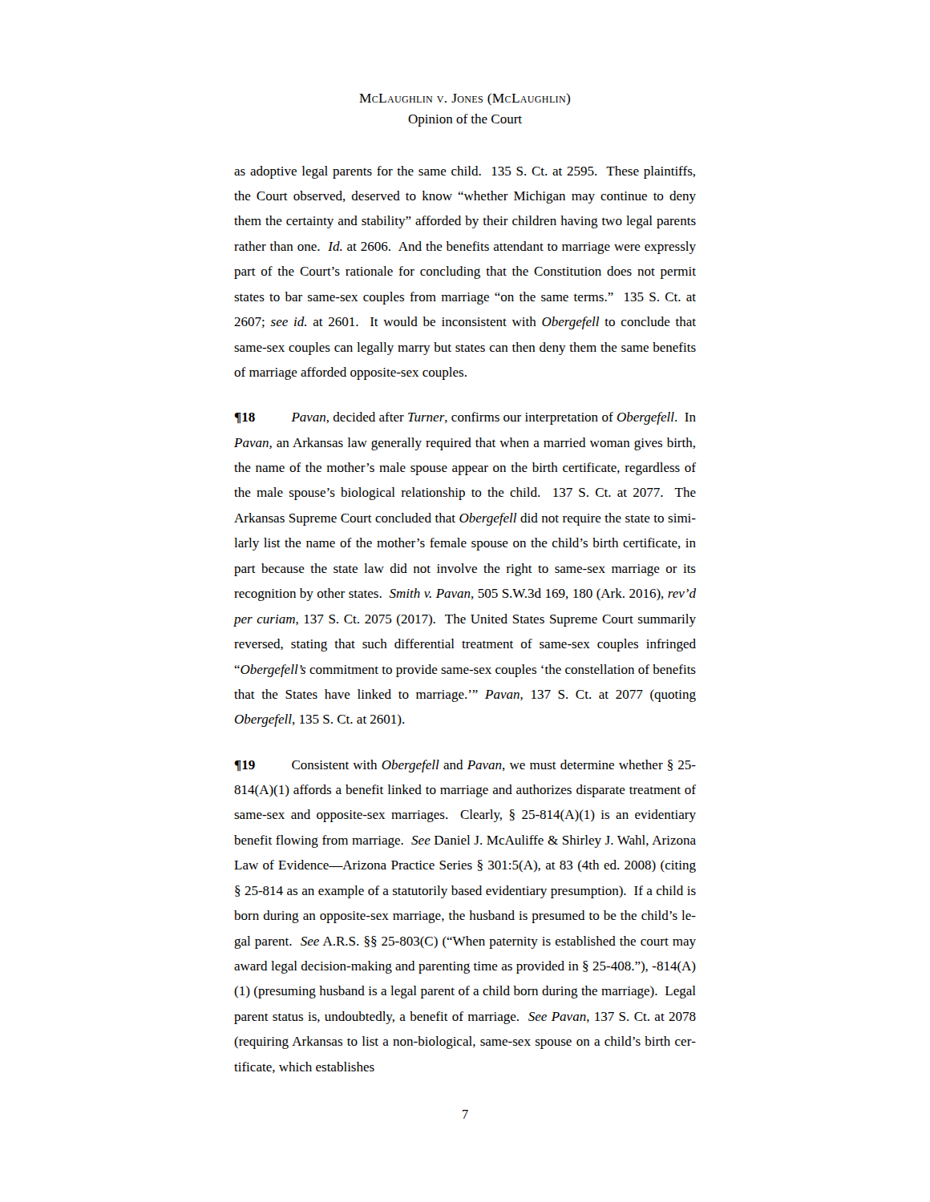Mc Laughlin v. Jones (Mc Laughlin)
Opinion of the Court
as adoptive legal parents for the same child. 135 S. Ct. at 2595. These plaintiffs, the Court observed, deserved to know “whether Michigan may continue to deny them the certainty and stability” afforded by their children having two legal parents rather than one. Id. at 2606. And the benefits attendant to marriage were expressly part of the Court’s rationale for concluding that the Constitution does not permit states to bar same-sex couples from marriage “on the same terms.” 135 S. Ct. at 2607; see id. at 2601. It would be inconsistent with Obergefell to conclude that same-sex couples can legally marry but states can then deny them the same benefits of marriage afforded opposite-sex couples.
¶18 Pavan, decided after Turner, confirms our interpretation of Obergefell. In Pavan, an Arkansas law generally required that when a married woman gives birth, the name of the mother’s male spouse appear on the birth certificate, regardless of the male spouse’s biological relationship to the child. 137 S. Ct. at 2077. The Arkansas Supreme Court concluded that Obergefell did not require the state to similarly list the name of the mother’s female spouse on the child’s birth certificate, in part because the state law did not involve the right to same-sex marriage or its recognition by other states. Smith v. Pavan, 505 S.W.3d 169, 180 (Ark. 2016), rev’d per curiam, 137 S. Ct. 2075 (2017). The United States Supreme Court summarily reversed, stating that such differential treatment of same-sex couples infringed “Obergefell’s commitment to provide same-sex couples ‘the constellation of benefits that the States have linked to marriage.’” Pavan, 137 S. Ct. at 2077 (quoting Obergefell, 135 S. Ct. at 2601).
¶19 Consistent with Obergefell and Pavan, we must determine whether § 25-814(A)(1) affords a benefit linked to marriage and authorizes disparate treatment of same-sex and opposite-sex marriages. Clearly, § 25-814(A)(1) is an evidentiary benefit flowing from marriage. See Daniel J. McAuliffe & Shirley J. Wahl, Arizona Law of Evidence—Arizona Practice Series § 301:5(A), at 83 (4th ed. 2008) (citing § 25-814 as an example of a statutorily based evidentiary presumption). If a child is born during an opposite-sex marriage, the husband is presumed to be the child’s legal parent. See A.R.S. §§ 25-803(C) (“When paternity is established the court may award legal decision-making and parenting time as provided in § 25-408.”), -814(A)(1) (presuming husband is a legal parent of a child born during the marriage). Legal parent status is, undoubtedly, a benefit of marriage. See Pavan, 137 S. Ct. at 2078 (requiring Arkansas to list a non-biological, same-sex spouse on a child’s birth certificate, which establishes
7